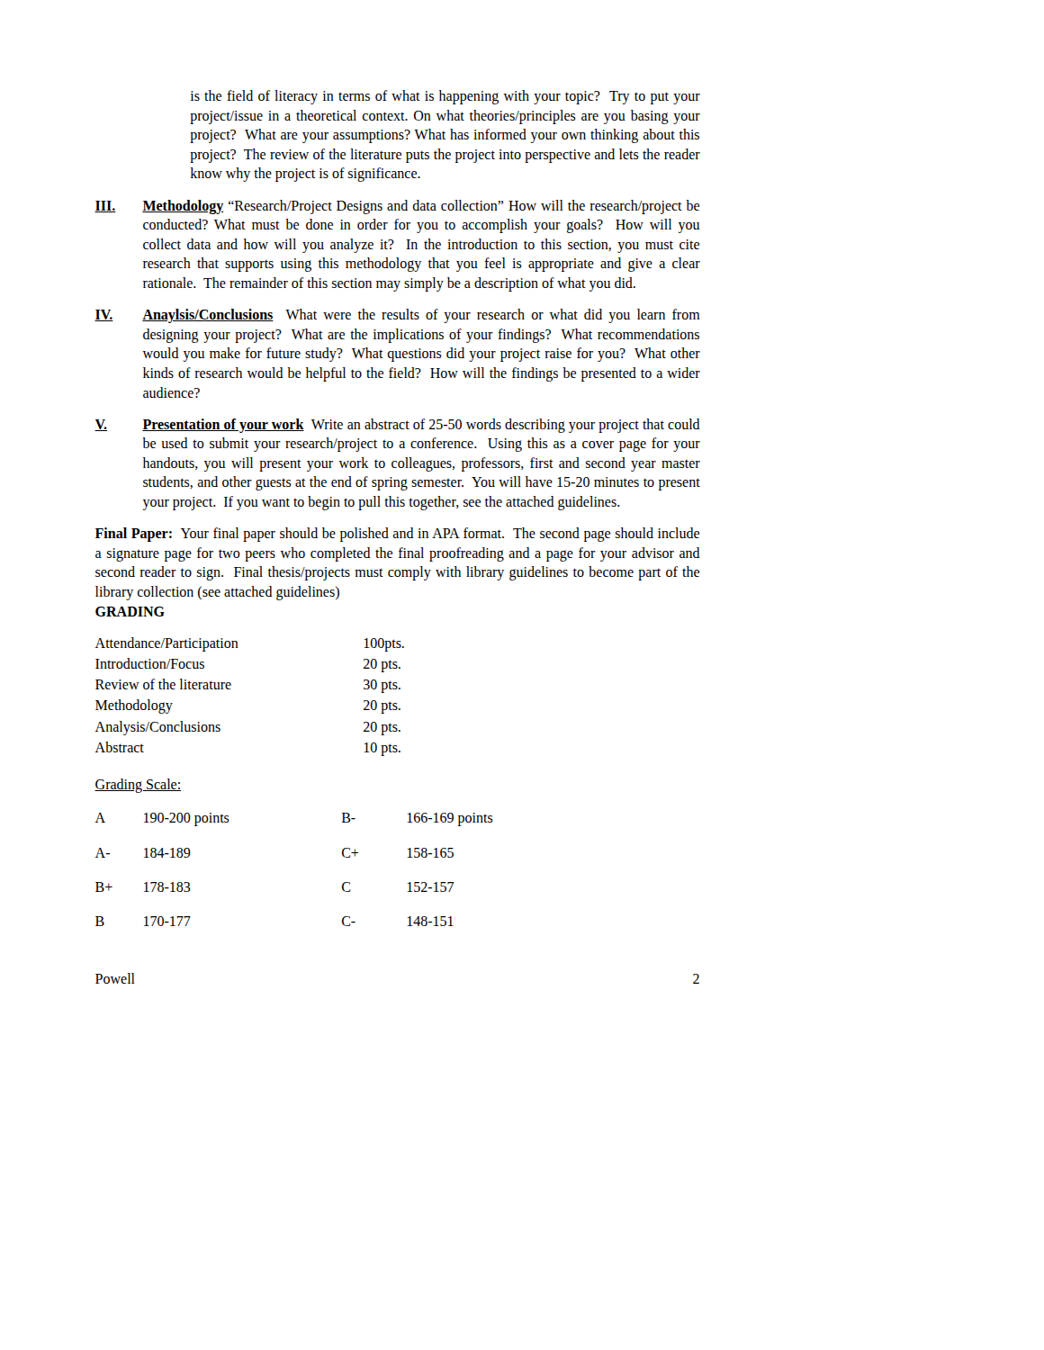is the field of literacy in terms of what is happening with your topic? Try to put your project/issue in a theoretical context. On what theories/principles are you basing your project? What are your assumptions? What has informed your own thinking about this project? The review of the literature puts the project into perspective and lets the reader know why the project is of significance.
III.
Methodology “Research/Project Designs and data collection” How will the research/project be conducted? What must be done in order for you to accomplish your goals? How will you collect data and how will you analyze it? In the introduction to this section, you must cite research that supports using this methodology that you feel is appropriate and give a clear rationale. The remainder of this section may simply be a description of what you did.
IV.
Anaylsis/Conclusions What were the results of your research or what did you learn from designing your project? What are the implications of your findings? What recommendations would you make for future study? What questions did your project raise for you? What other kinds of research would be helpful to the field? How will the findings be presented to a wider audience?
V.
Presentation of your work Write an abstract of 25-50 words describing your project that could be used to submit your research/project to a conference. Using this as a cover page for your handouts, you will present your work to colleagues, professors, first and second year master students, and other guests at the end of spring semester. You will have 15-20 minutes to present your project. If you want to begin to pull this together, see the attached guidelines.
Final Paper: Your final paper should be polished and in APA format. The second page should include a signature page for two peers who completed the final proofreading and a page for your advisor and second reader to sign. Final thesis/projects must comply with library guidelines to become part of the library collection (see attached guidelines)
GRADING
| Attendance/Participation | 100pts. |
| Introduction/Focus | 20 pts. |
| Review of the literature | 30 pts. |
| Methodology | 20 pts. |
| Analysis/Conclusions | 20 pts. |
| Abstract | 10 pts. |
Grading Scale:
| A | 190-200 points | B- | 166-169 points |
| A- | 184-189 | C+ | 158-165 |
| B+ | 178-183 | C | 152-157 |
| B | 170-177 | C- | 148-151 |
Powell
2